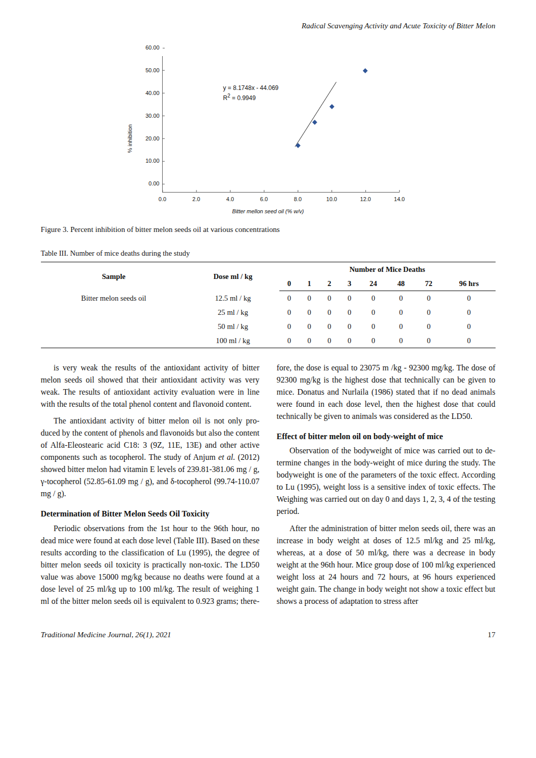Radical Scavenging Activity and Acute Toxicity of Bitter Melon
% inhibition
0.00 10.00 20.00 30.00 40.00 50.00 60.00 0.0 2.0 4.0 6.0 8.0 10.0 12.0 14.0
y = 8.1748x - 44.069
R2 = 0.9949
Bitter mellon seed oil (% w/v)
Figure 3. Percent inhibition of bitter melon seeds oil at various concentrations
Table III. Number of mice deaths during the study
| Sample | Dose ml / kg | Number of Mice Deaths |
| --- | --- | --- |
| 0 | 1 | 2 | 3 | 24 | 48 | 72 | 96 hrs |
| Bitter melon seeds oil | 12.5 ml / kg | 0 | 0 | 0 | 0 | 0 | 0 | 0 | 0 |
| | 25 ml / kg | 0 | 0 | 0 | 0 | 0 | 0 | 0 | 0 |
| | 50 ml / kg | 0 | 0 | 0 | 0 | 0 | 0 | 0 | 0 |
| | 100 ml / kg | 0 | 0 | 0 | 0 | 0 | 0 | 0 | 0 |
is very weak the results of the antioxidant activity of bitter melon seeds oil showed that their antioxidant activity was very weak. The results of antioxidant activity evaluation were in line with the results of the total phenol content and flavonoid content.
The antioxidant activity of bitter melon oil is not only produced by the content of phenols and flavonoids but also the content of Alfa-Eleostearic acid C18: 3 (9Z, 11E, 13E) and other active components such as tocopherol. The study of Anjum et al. (2012) showed bitter melon had vitamin E levels of 239.81-381.06 mg / g, γ-tocopherol (52.85-61.09 mg / g), and δ-tocopherol (99.74-110.07 mg / g).
Determination of Bitter Melon Seeds Oil Toxicity
Periodic observations from the 1st hour to the 96th hour, no dead mice were found at each dose level (Table III). Based on these results according to the classification of Lu (1995), the degree of bitter melon seeds oil toxicity is practically non-toxic. The LD50 value was above 15000 mg/kg because no deaths were found at a dose level of 25 ml/kg up to 100 ml/kg. The result of weighing 1 ml of the bitter melon seeds oil is equivalent to 0.923 grams; therefore, the dose is equal to 23075 m /kg - 92300 mg/kg. The dose of 92300 mg/kg is the highest dose that technically can be given to mice. Donatus and Nurlaila (1986) stated that if no dead animals were found in each dose level, then the highest dose that could technically be given to animals was considered as the LD50.
Effect of bitter melon oil on body-weight of mice
Observation of the bodyweight of mice was carried out to determine changes in the body-weight of mice during the study. The bodyweight is one of the parameters of the toxic effect. According to Lu (1995), weight loss is a sensitive index of toxic effects. The Weighing was carried out on day 0 and days 1, 2, 3, 4 of the testing period.
After the administration of bitter melon seeds oil, there was an increase in body weight at doses of 12.5 ml/kg and 25 ml/kg, whereas, at a dose of 50 ml/kg, there was a decrease in body weight at the 96th hour. Mice group dose of 100 ml/kg experienced weight loss at 24 hours and 72 hours, at 96 hours experienced weight gain. The change in body weight not show a toxic effect but shows a process of adaptation to stress after
Traditional Medicine Journal, 26(1), 2021 17